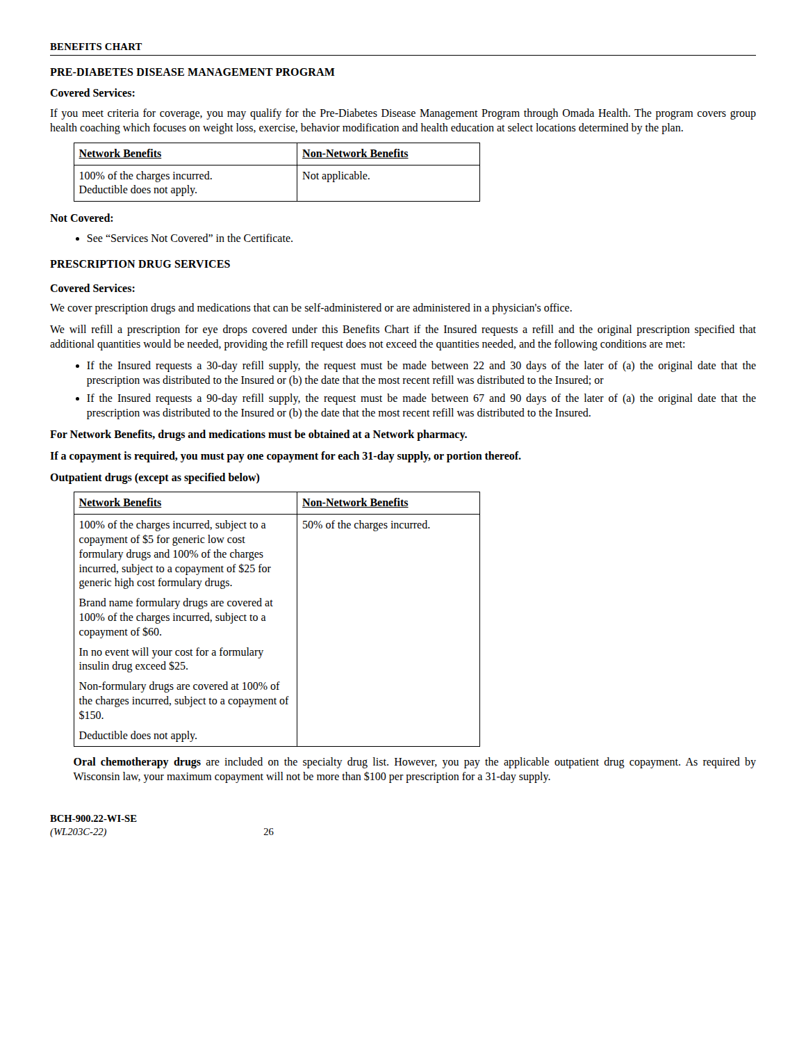BENEFITS CHART
PRE-DIABETES DISEASE MANAGEMENT PROGRAM
Covered Services:
If you meet criteria for coverage, you may qualify for the Pre-Diabetes Disease Management Program through Omada Health. The program covers group health coaching which focuses on weight loss, exercise, behavior modification and health education at select locations determined by the plan.
| Network Benefits | Non-Network Benefits |
| --- | --- |
| 100% of the charges incurred. Deductible does not apply. | Not applicable. |
Not Covered:
See “Services Not Covered” in the Certificate.
PRESCRIPTION DRUG SERVICES
Covered Services:
We cover prescription drugs and medications that can be self-administered or are administered in a physician's office.
We will refill a prescription for eye drops covered under this Benefits Chart if the Insured requests a refill and the original prescription specified that additional quantities would be needed, providing the refill request does not exceed the quantities needed, and the following conditions are met:
If the Insured requests a 30-day refill supply, the request must be made between 22 and 30 days of the later of (a) the original date that the prescription was distributed to the Insured or (b) the date that the most recent refill was distributed to the Insured; or
If the Insured requests a 90-day refill supply, the request must be made between 67 and 90 days of the later of (a) the original date that the prescription was distributed to the Insured or (b) the date that the most recent refill was distributed to the Insured.
For Network Benefits, drugs and medications must be obtained at a Network pharmacy.
If a copayment is required, you must pay one copayment for each 31-day supply, or portion thereof.
Outpatient drugs (except as specified below)
| Network Benefits | Non-Network Benefits |
| --- | --- |
| 100% of the charges incurred, subject to a copayment of $5 for generic low cost formulary drugs and 100% of the charges incurred, subject to a copayment of $25 for generic high cost formulary drugs. Brand name formulary drugs are covered at 100% of the charges incurred, subject to a copayment of $60. In no event will your cost for a formulary insulin drug exceed $25. Non-formulary drugs are covered at 100% of the charges incurred, subject to a copayment of $150. Deductible does not apply. | 50% of the charges incurred. |
Oral chemotherapy drugs are included on the specialty drug list. However, you pay the applicable outpatient drug copayment. As required by Wisconsin law, your maximum copayment will not be more than $100 per prescription for a 31-day supply.
BCH-900.22-WI-SE
(WL203C-22)
26